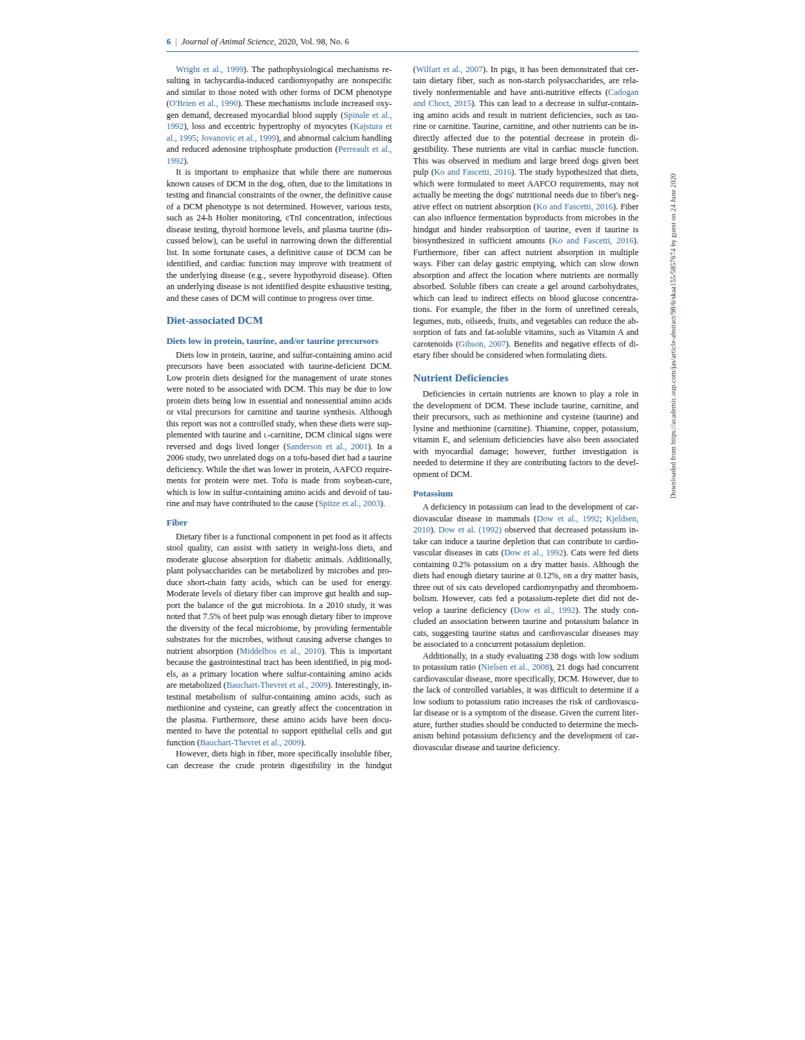6|Journal of Animal Science, 2020, Vol. 98, No. 6
Downloaded from https://academic.oup.com/jas/article-abstract/98/6/skaa155/5857674 by guest on 24 June 2020
Wright et al., 1999). The pathophysiological mechanisms resulting in tachycardia-induced cardiomyopathy are nonspecific and similar to those noted with other forms of DCM phenotype (O'Brien et al., 1990). These mechanisms include increased oxygen demand, decreased myocardial blood supply (Spinale et al., 1992), loss and eccentric hypertrophy of myocytes (Kajstura et al., 1995; Jovanovic et al., 1999), and abnormal calcium handling and reduced adenosine triphosphate production (Perreault et al., 1992).
It is important to emphasize that while there are numerous known causes of DCM in the dog, often, due to the limitations in testing and financial constraints of the owner, the definitive cause of a DCM phenotype is not determined. However, various tests, such as 24-h Holter monitoring, cTnI concentration, infectious disease testing, thyroid hormone levels, and plasma taurine (discussed below), can be useful in narrowing down the differential list. In some fortunate cases, a definitive cause of DCM can be identified, and cardiac function may improve with treatment of the underlying disease (e.g., severe hypothyroid disease). Often an underlying disease is not identified despite exhaustive testing, and these cases of DCM will continue to progress over time.
Diet-associated DCM
Diets low in protein, taurine, and/or taurine precursors
Diets low in protein, taurine, and sulfur-containing amino acid precursors have been associated with taurine-deficient DCM. Low protein diets designed for the management of urate stones were noted to be associated with DCM. This may be due to low protein diets being low in essential and nonessential amino acids or vital precursors for carnitine and taurine synthesis. Although this report was not a controlled study, when these diets were supplemented with taurine and l-carnitine, DCM clinical signs were reversed and dogs lived longer (Sanderson et al., 2001). In a 2006 study, two unrelated dogs on a tofu-based diet had a taurine deficiency. While the diet was lower in protein, AAFCO requirements for protein were met. Tofu is made from soybean-cure, which is low in sulfur-containing amino acids and devoid of taurine and may have contributed to the cause (Spitze et al., 2003).
Fiber
Dietary fiber is a functional component in pet food as it affects stool quality, can assist with satiety in weight-loss diets, and moderate glucose absorption for diabetic animals. Additionally, plant polysaccharides can be metabolized by microbes and produce short-chain fatty acids, which can be used for energy. Moderate levels of dietary fiber can improve gut health and support the balance of the gut microbiota. In a 2010 study, it was noted that 7.5% of beet pulp was enough dietary fiber to improve the diversity of the fecal microbiome, by providing fermentable substrates for the microbes, without causing adverse changes to nutrient absorption (Middelbos et al., 2010). This is important because the gastrointestinal tract has been identified, in pig models, as a primary location where sulfur-containing amino acids are metabolized (Bauchart-Thevret et al., 2009). Interestingly, intestinal metabolism of sulfur-containing amino acids, such as methionine and cysteine, can greatly affect the concentration in the plasma. Furthermore, these amino acids have been documented to have the potential to support epithelial cells and gut function (Bauchart-Thevret et al., 2009).
However, diets high in fiber, more specifically insoluble fiber, can decrease the crude protein digestibility in the hindgut (Wilfart et al., 2007). In pigs, it has been demonstrated that certain dietary fiber, such as non-starch polysaccharides, are relatively nonfermentable and have anti-nutritive effects (Cadogan and Choct, 2015). This can lead to a decrease in sulfur-containing amino acids and result in nutrient deficiencies, such as taurine or carnitine. Taurine, carnitine, and other nutrients can be indirectly affected due to the potential decrease in protein digestibility. These nutrients are vital in cardiac muscle function. This was observed in medium and large breed dogs given beet pulp (Ko and Fascetti, 2016). The study hypothesized that diets, which were formulated to meet AAFCO requirements, may not actually be meeting the dogs' nutritional needs due to fiber's negative effect on nutrient absorption (Ko and Fascetti, 2016). Fiber can also influence fermentation byproducts from microbes in the hindgut and hinder reabsorption of taurine, even if taurine is biosynthesized in sufficient amounts (Ko and Fascetti, 2016). Furthermore, fiber can affect nutrient absorption in multiple ways. Fiber can delay gastric emptying, which can slow down absorption and affect the location where nutrients are normally absorbed. Soluble fibers can create a gel around carbohydrates, which can lead to indirect effects on blood glucose concentrations. For example, the fiber in the form of unrefined cereals, legumes, nuts, oilseeds, fruits, and vegetables can reduce the absorption of fats and fat-soluble vitamins, such as Vitamin A and carotenoids (Gibson, 2007). Benefits and negative effects of dietary fiber should be considered when formulating diets.
Nutrient Deficiencies
Deficiencies in certain nutrients are known to play a role in the development of DCM. These include taurine, carnitine, and their precursors, such as methionine and cysteine (taurine) and lysine and methionine (carnitine). Thiamine, copper, potassium, vitamin E, and selenium deficiencies have also been associated with myocardial damage; however, further investigation is needed to determine if they are contributing factors to the development of DCM.
Potassium
A deficiency in potassium can lead to the development of cardiovascular disease in mammals (Dow et al., 1992; Kjeldsen, 2010). Dow et al. (1992) observed that decreased potassium intake can induce a taurine depletion that can contribute to cardiovascular diseases in cats (Dow et al., 1992). Cats were fed diets containing 0.2% potassium on a dry matter basis. Although the diets had enough dietary taurine at 0.12%, on a dry matter basis, three out of six cats developed cardiomyopathy and thromboembolism. However, cats fed a potassium-replete diet did not develop a taurine deficiency (Dow et al., 1992). The study concluded an association between taurine and potassium balance in cats, suggesting taurine status and cardiovascular diseases may be associated to a concurrent potassium depletion.
Additionally, in a study evaluating 238 dogs with low sodium to potassium ratio (Nielsen et al., 2008), 21 dogs had concurrent cardiovascular disease, more specifically, DCM. However, due to the lack of controlled variables, it was difficult to determine if a low sodium to potassium ratio increases the risk of cardiovascular disease or is a symptom of the disease. Given the current literature, further studies should be conducted to determine the mechanism behind potassium deficiency and the development of cardiovascular disease and taurine deficiency.